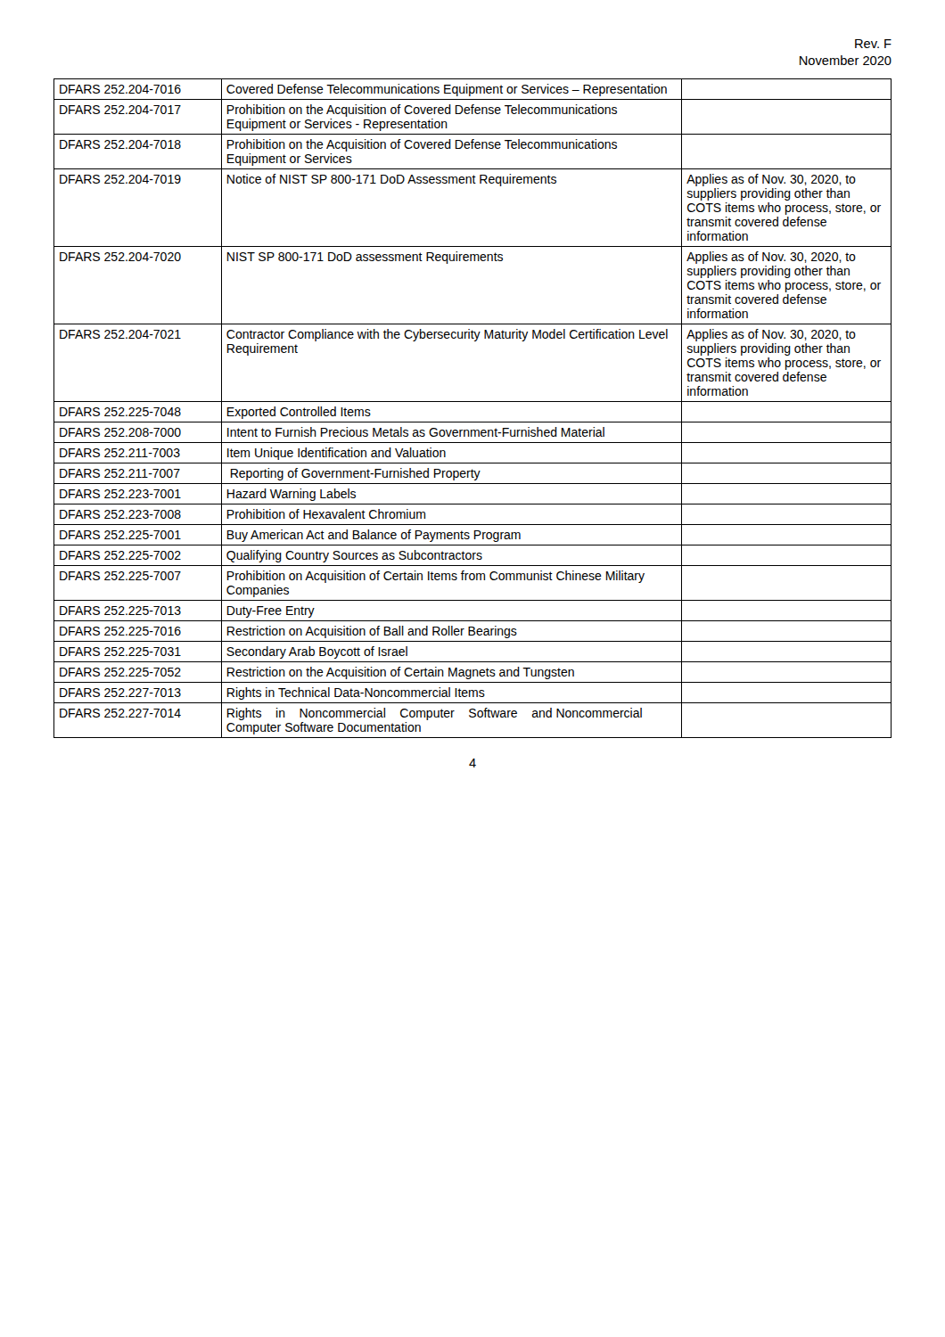Rev. F
November 2020
| DFARS 252.204-7016 | Covered Defense Telecommunications Equipment or Services – Representation | |
| DFARS 252.204-7017 | Prohibition on the Acquisition of Covered Defense Telecommunications Equipment or Services - Representation | |
| DFARS 252.204-7018 | Prohibition on the Acquisition of Covered Defense Telecommunications Equipment or Services | |
| DFARS 252.204-7019 | Notice of NIST SP 800-171 DoD Assessment Requirements | Applies as of Nov. 30, 2020, to suppliers providing other than COTS items who process, store, or transmit covered defense information |
| DFARS 252.204-7020 | NIST SP 800-171 DoD assessment Requirements | Applies as of Nov. 30, 2020, to suppliers providing other than COTS items who process, store, or transmit covered defense information |
| DFARS 252.204-7021 | Contractor Compliance with the Cybersecurity Maturity Model Certification Level Requirement | Applies as of Nov. 30, 2020, to suppliers providing other than COTS items who process, store, or transmit covered defense information |
| DFARS 252.225-7048 | Exported Controlled Items | |
| DFARS 252.208-7000 | Intent to Furnish Precious Metals as Government-Furnished Material | |
| DFARS 252.211-7003 | Item Unique Identification and Valuation | |
| DFARS 252.211-7007 | Reporting of Government-Furnished Property | |
| DFARS 252.223-7001 | Hazard Warning Labels | |
| DFARS 252.223-7008 | Prohibition of Hexavalent Chromium | |
| DFARS 252.225-7001 | Buy American Act and Balance of Payments Program | |
| DFARS 252.225-7002 | Qualifying Country Sources as Subcontractors | |
| DFARS 252.225-7007 | Prohibition on Acquisition of Certain Items from Communist Chinese Military Companies | |
| DFARS 252.225-7013 | Duty-Free Entry | |
| DFARS 252.225-7016 | Restriction on Acquisition of Ball and Roller Bearings | |
| DFARS 252.225-7031 | Secondary Arab Boycott of Israel | |
| DFARS 252.225-7052 | Restriction on the Acquisition of Certain Magnets and Tungsten | |
| DFARS 252.227-7013 | Rights in Technical Data-Noncommercial Items | |
| DFARS 252.227-7014 | Rights in Noncommercial Computer Software and Noncommercial Computer Software Documentation | |
4